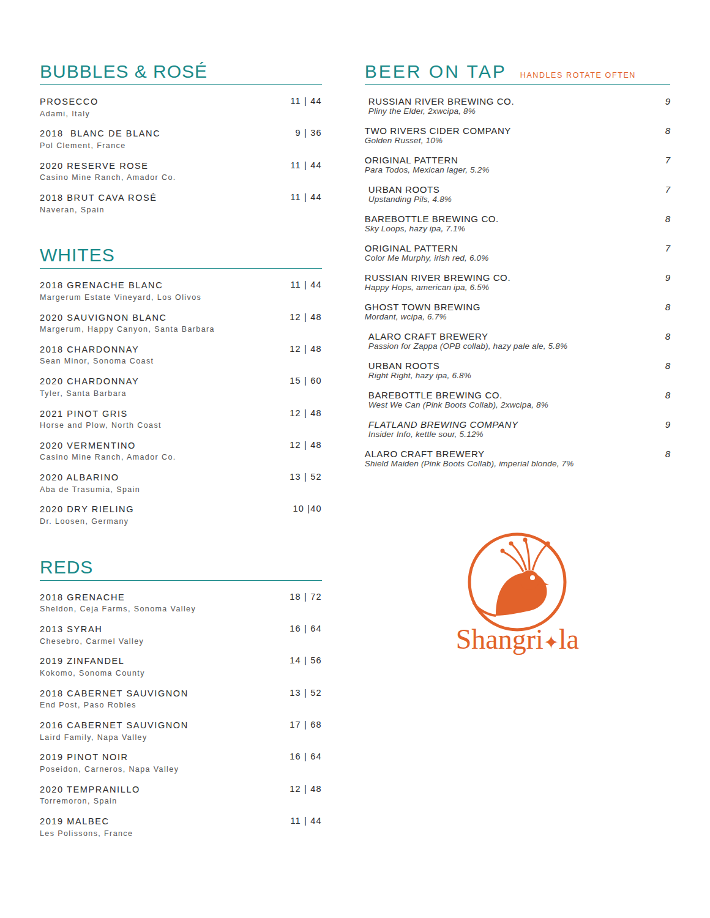BUBBLES & ROSÉ
| PROSECCO Adami, Italy | 11 / 44 |
| 2018 BLANC DE BLANC Pol Clement, France | 9 / 36 |
| 2020 RESERVE ROSE Casino Mine Ranch, Amador Co. | 11 / 44 |
| 2018 BRUT CAVA ROSÉ Naveran, Spain | 11 / 44 |
WHITES
| 2018 GRENACHE BLANC Margerum Estate Vineyard, Los Olivos | 11 / 44 |
| 2020 SAUVIGNON BLANC Margerum, Happy Canyon, Santa Barbara | 12 / 48 |
| 2018 CHARDONNAY Sean Minor, Sonoma Coast | 12 / 48 |
| 2020 CHARDONNAY Tyler, Santa Barbara | 15 / 60 |
| 2021 PINOT GRIS Horse and Plow, North Coast | 12 / 48 |
| 2020 VERMENTINO Casino Mine Ranch, Amador Co. | 12 / 48 |
| 2020 ALBARINO Aba de Trasumia, Spain | 13 / 52 |
| 2020 DRY RIELING Dr. Loosen, Germany | 10 /40 |
REDS
| 2018 GRENACHE Sheldon, Ceja Farms, Sonoma Valley | 18 / 72 |
| 2013 SYRAH Chesebro, Carmel Valley | 16 / 64 |
| 2019 ZINFANDEL Kokomo, Sonoma County | 14 / 56 |
| 2018 CABERNET SAUVIGNON End Post, Paso Robles | 13 / 52 |
| 2016 CABERNET SAUVIGNON Laird Family, Napa Valley | 17 / 68 |
| 2019 PINOT NOIR Poseidon, Carneros, Napa Valley | 16 / 64 |
| 2020 TEMPRANILLO Torremoron, Spain | 12 / 48 |
| 2019 MALBEC Les Polissons, France | 11 / 44 |
BEER ON TAP
HANDLES ROTATE OFTEN
| RUSSIAN RIVER BREWING CO. Pliny the Elder, 2xwcipa, 8% | 9 |
| TWO RIVERS CIDER COMPANY Golden Russet, 10% | 8 |
| ORIGINAL PATTERN Para Todos, Mexican lager, 5.2% | 7 |
| URBAN ROOTS Upstanding Pils, 4.8% | 7 |
| BAREBOTTLE BREWING CO. Sky Loops, hazy ipa, 7.1% | 8 |
| ORIGINAL PATTERN Color Me Murphy, irish red, 6.0% | 7 |
| RUSSIAN RIVER BREWING CO. Happy Hops, american ipa, 6.5% | 9 |
| GHOST TOWN BREWING Mordant, wcipa, 6.7% | 8 |
| ALARO CRAFT BREWERY Passion for Zappa (OPB collab), hazy pale ale, 5.8% | 8 |
| URBAN ROOTS Right Right, hazy ipa, 6.8% | 8 |
| BAREBOTTLE BREWING CO. West We Can (Pink Boots Collab), 2xwcipa, 8% | 8 |
| FLATLAND BREWING COMPANY Insider Info, kettle sour, 5.12% | 9 |
| ALARO CRAFT BREWERY Shield Maiden (Pink Boots Collab), imperial blonde, 7% | 8 |
Shangri✦la